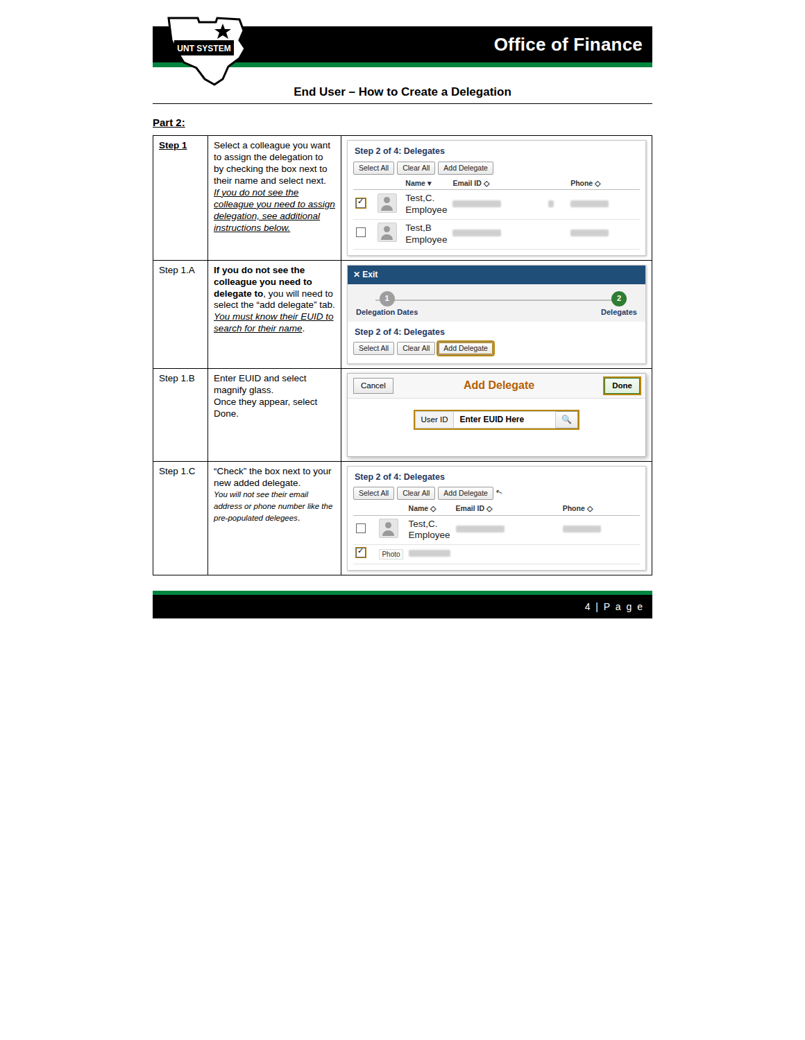UNT SYSTEM
Office of Finance
End User – How to Create a Delegation
Part 2:
| Step 1 | Select a colleague you want to assign the delegation to by checking the box next to their name and select next. If you do not see the colleague you need to assign delegation, see additional instructions below. | Step 2 of 4: Delegates Select All Clear All Add Delegate / / / Name ▾ / Email ID ◇ / / Phone ◇ / / --- / --- / --- / --- / --- / --- / / / / Test,C. Employee / / / / / / / Test,B Employee / / / / |
| Step 1.A | If you do not see the colleague you need to delegate to , you will need to select the “add delegate” tab. You must know their EUID to search for their name . | ✕ Exit 1 Delegation Dates 2 Delegates Step 2 of 4: Delegates Select All Clear All Add Delegate |
| Step 1.B | Enter EUID and select magnify glass. Once they appear, select Done. | Cancel Add Delegate Done User ID Enter EUID Here 🔍 |
| Step 1.C | “Check” the box next to your new added delegate. You will not see their email address or phone number like the pre-populated delegees . | Step 2 of 4: Delegates Select All Clear All Add Delegate ↖ / / / Name ◇ / Email ID ◇ / Phone ◇ / / --- / --- / --- / --- / --- / / / / Test,C. Employee / / / / / Photo / / / / |
4 | P a g e